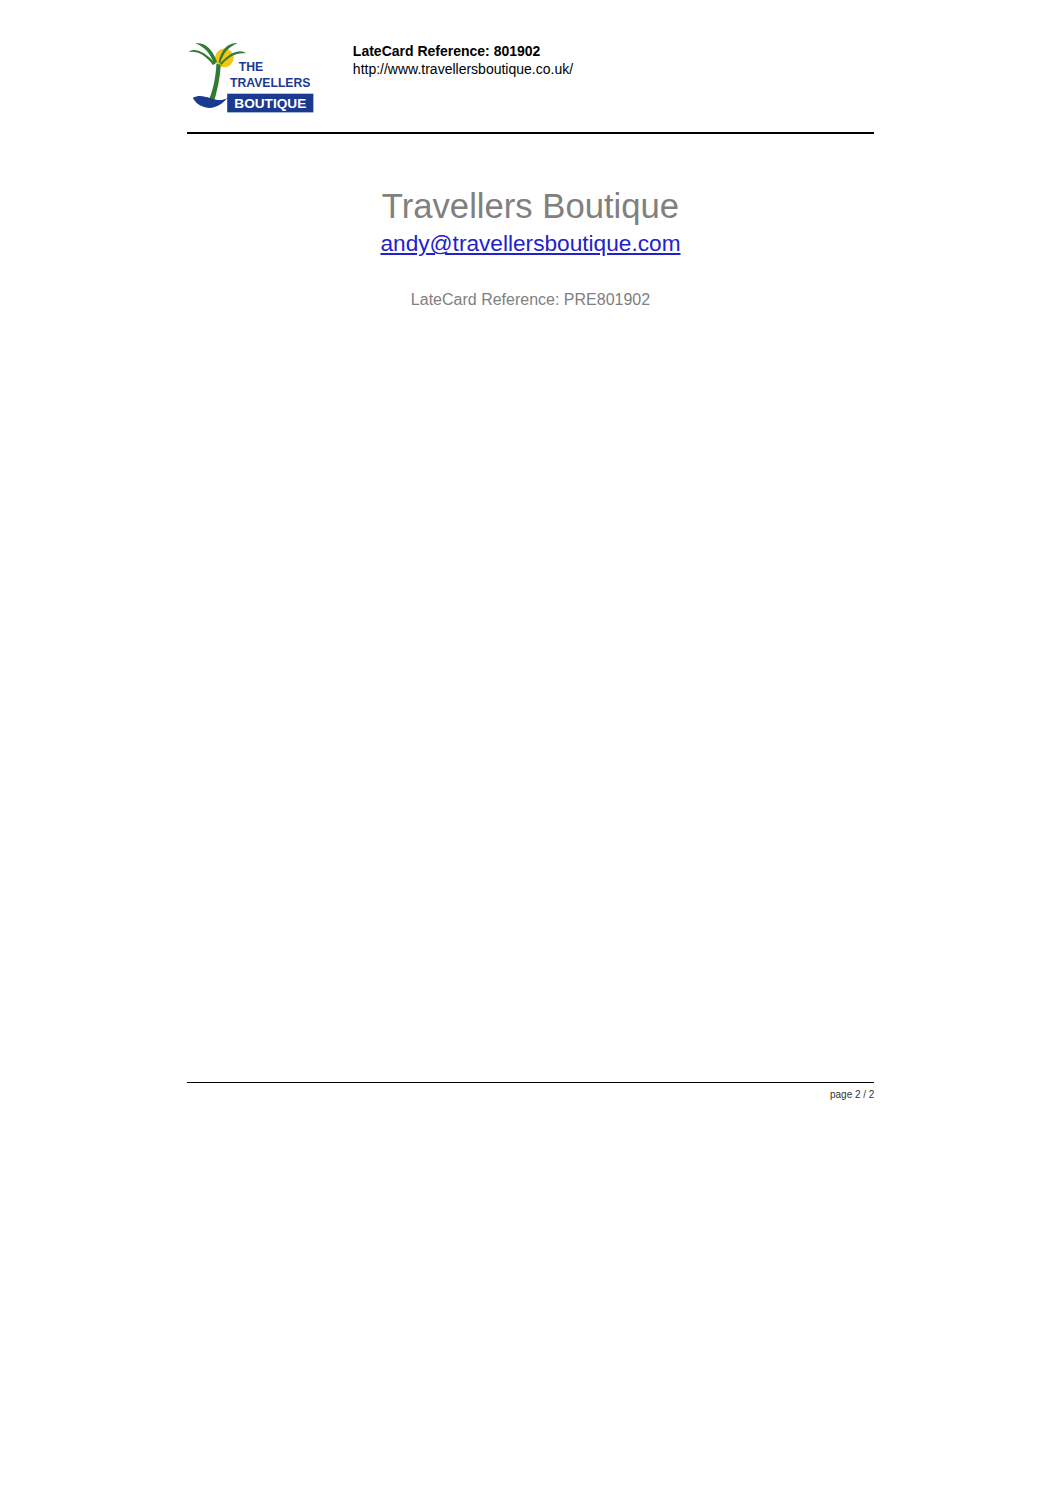THE TRAVELLERS BOUTIQUE
LateCard Reference: 801902
http://www.travellersboutique.co.uk/
Travellers Boutique
andy@travellersboutique.com
LateCard Reference: PRE801902
page 2 / 2